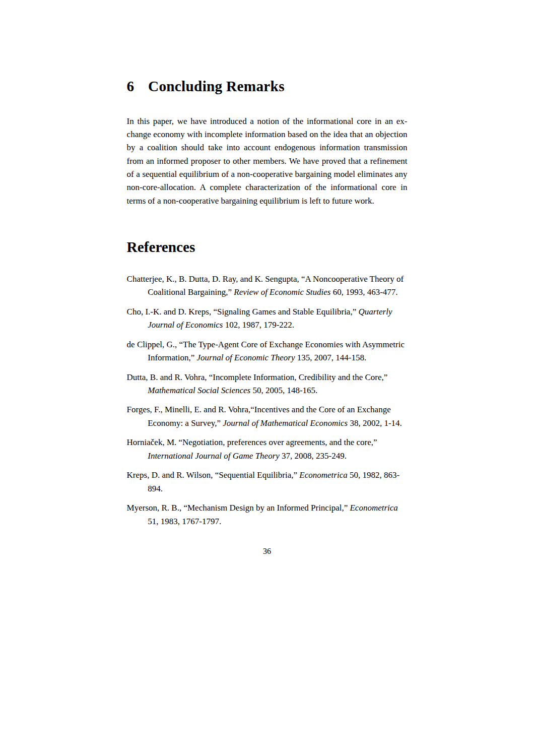6 Concluding Remarks
In this paper, we have introduced a notion of the informational core in an exchange economy with incomplete information based on the idea that an objection by a coalition should take into account endogenous information transmission from an informed proposer to other members. We have proved that a refinement of a sequential equilibrium of a non-cooperative bargaining model eliminates any non-core-allocation. A complete characterization of the informational core in terms of a non-cooperative bargaining equilibrium is left to future work.
References
Chatterjee, K., B. Dutta, D. Ray, and K. Sengupta, “A Noncooperative Theory of Coalitional Bargaining,” Review of Economic Studies 60, 1993, 463-477.
Cho, I.-K. and D. Kreps, “Signaling Games and Stable Equilibria,” Quarterly Journal of Economics 102, 1987, 179-222.
de Clippel, G., “The Type-Agent Core of Exchange Economies with Asymmetric Information,” Journal of Economic Theory 135, 2007, 144-158.
Dutta, B. and R. Vohra, “Incomplete Information, Credibility and the Core,” Mathematical Social Sciences 50, 2005, 148-165.
Forges, F., Minelli, E. and R. Vohra,“Incentives and the Core of an Exchange Economy: a Survey,” Journal of Mathematical Economics 38, 2002, 1-14.
Horniaček, M. “Negotiation, preferences over agreements, and the core,” International Journal of Game Theory 37, 2008, 235-249.
Kreps, D. and R. Wilson, “Sequential Equilibria,” Econometrica 50, 1982, 863-894.
Myerson, R. B., “Mechanism Design by an Informed Principal,” Econometrica 51, 1983, 1767-1797.
36